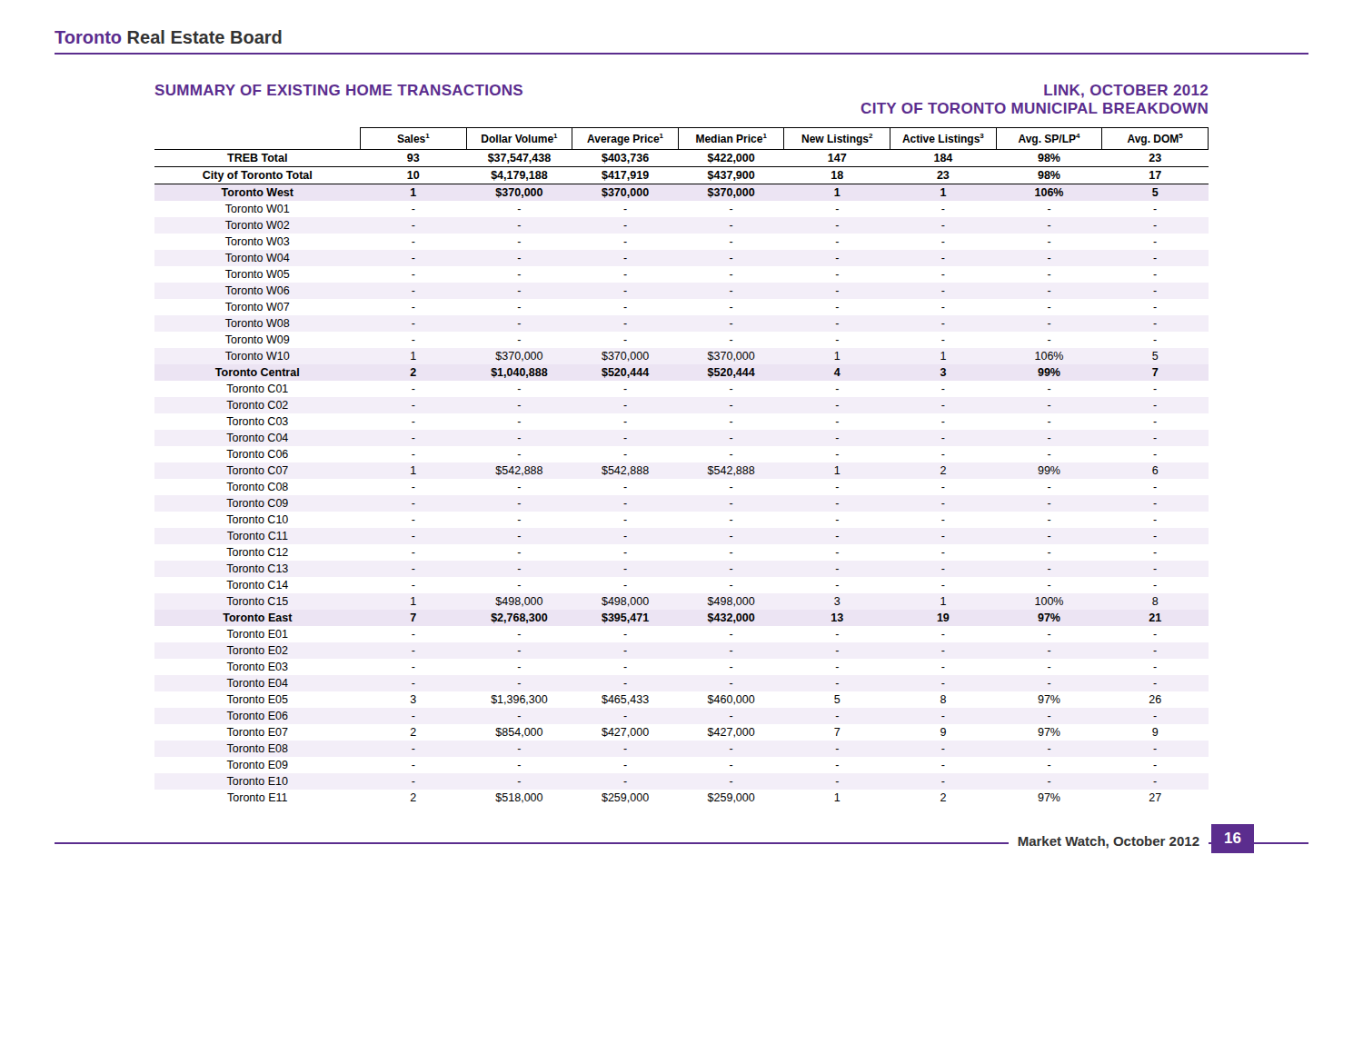Toronto Real Estate Board
SUMMARY OF EXISTING HOME TRANSACTIONS
LINK, OCTOBER 2012
CITY OF TORONTO MUNICIPAL BREAKDOWN
| | Sales 1 | Dollar Volume 1 | Average Price 1 | Median Price 1 | New Listings 2 | Active Listings 3 | Avg. SP/LP 4 | Avg. DOM 5 |
| --- | --- | --- | --- | --- | --- | --- | --- | --- |
| TREB Total | 93 | $37,547,438 | $403,736 | $422,000 | 147 | 184 | 98% | 23 |
| City of Toronto Total | 10 | $4,179,188 | $417,919 | $437,900 | 18 | 23 | 98% | 17 |
| Toronto West | 1 | $370,000 | $370,000 | $370,000 | 1 | 1 | 106% | 5 |
| Toronto W01 | - | - | - | - | - | - | - | - |
| Toronto W02 | - | - | - | - | - | - | - | - |
| Toronto W03 | - | - | - | - | - | - | - | - |
| Toronto W04 | - | - | - | - | - | - | - | - |
| Toronto W05 | - | - | - | - | - | - | - | - |
| Toronto W06 | - | - | - | - | - | - | - | - |
| Toronto W07 | - | - | - | - | - | - | - | - |
| Toronto W08 | - | - | - | - | - | - | - | - |
| Toronto W09 | - | - | - | - | - | - | - | - |
| Toronto W10 | 1 | $370,000 | $370,000 | $370,000 | 1 | 1 | 106% | 5 |
| Toronto Central | 2 | $1,040,888 | $520,444 | $520,444 | 4 | 3 | 99% | 7 |
| Toronto C01 | - | - | - | - | - | - | - | - |
| Toronto C02 | - | - | - | - | - | - | - | - |
| Toronto C03 | - | - | - | - | - | - | - | - |
| Toronto C04 | - | - | - | - | - | - | - | - |
| Toronto C06 | - | - | - | - | - | - | - | - |
| Toronto C07 | 1 | $542,888 | $542,888 | $542,888 | 1 | 2 | 99% | 6 |
| Toronto C08 | - | - | - | - | - | - | - | - |
| Toronto C09 | - | - | - | - | - | - | - | - |
| Toronto C10 | - | - | - | - | - | - | - | - |
| Toronto C11 | - | - | - | - | - | - | - | - |
| Toronto C12 | - | - | - | - | - | - | - | - |
| Toronto C13 | - | - | - | - | - | - | - | - |
| Toronto C14 | - | - | - | - | - | - | - | - |
| Toronto C15 | 1 | $498,000 | $498,000 | $498,000 | 3 | 1 | 100% | 8 |
| Toronto East | 7 | $2,768,300 | $395,471 | $432,000 | 13 | 19 | 97% | 21 |
| Toronto E01 | - | - | - | - | - | - | - | - |
| Toronto E02 | - | - | - | - | - | - | - | - |
| Toronto E03 | - | - | - | - | - | - | - | - |
| Toronto E04 | - | - | - | - | - | - | - | - |
| Toronto E05 | 3 | $1,396,300 | $465,433 | $460,000 | 5 | 8 | 97% | 26 |
| Toronto E06 | - | - | - | - | - | - | - | - |
| Toronto E07 | 2 | $854,000 | $427,000 | $427,000 | 7 | 9 | 97% | 9 |
| Toronto E08 | - | - | - | - | - | - | - | - |
| Toronto E09 | - | - | - | - | - | - | - | - |
| Toronto E10 | - | - | - | - | - | - | - | - |
| Toronto E11 | 2 | $518,000 | $259,000 | $259,000 | 1 | 2 | 97% | 27 |
Market Watch, October 2012
16